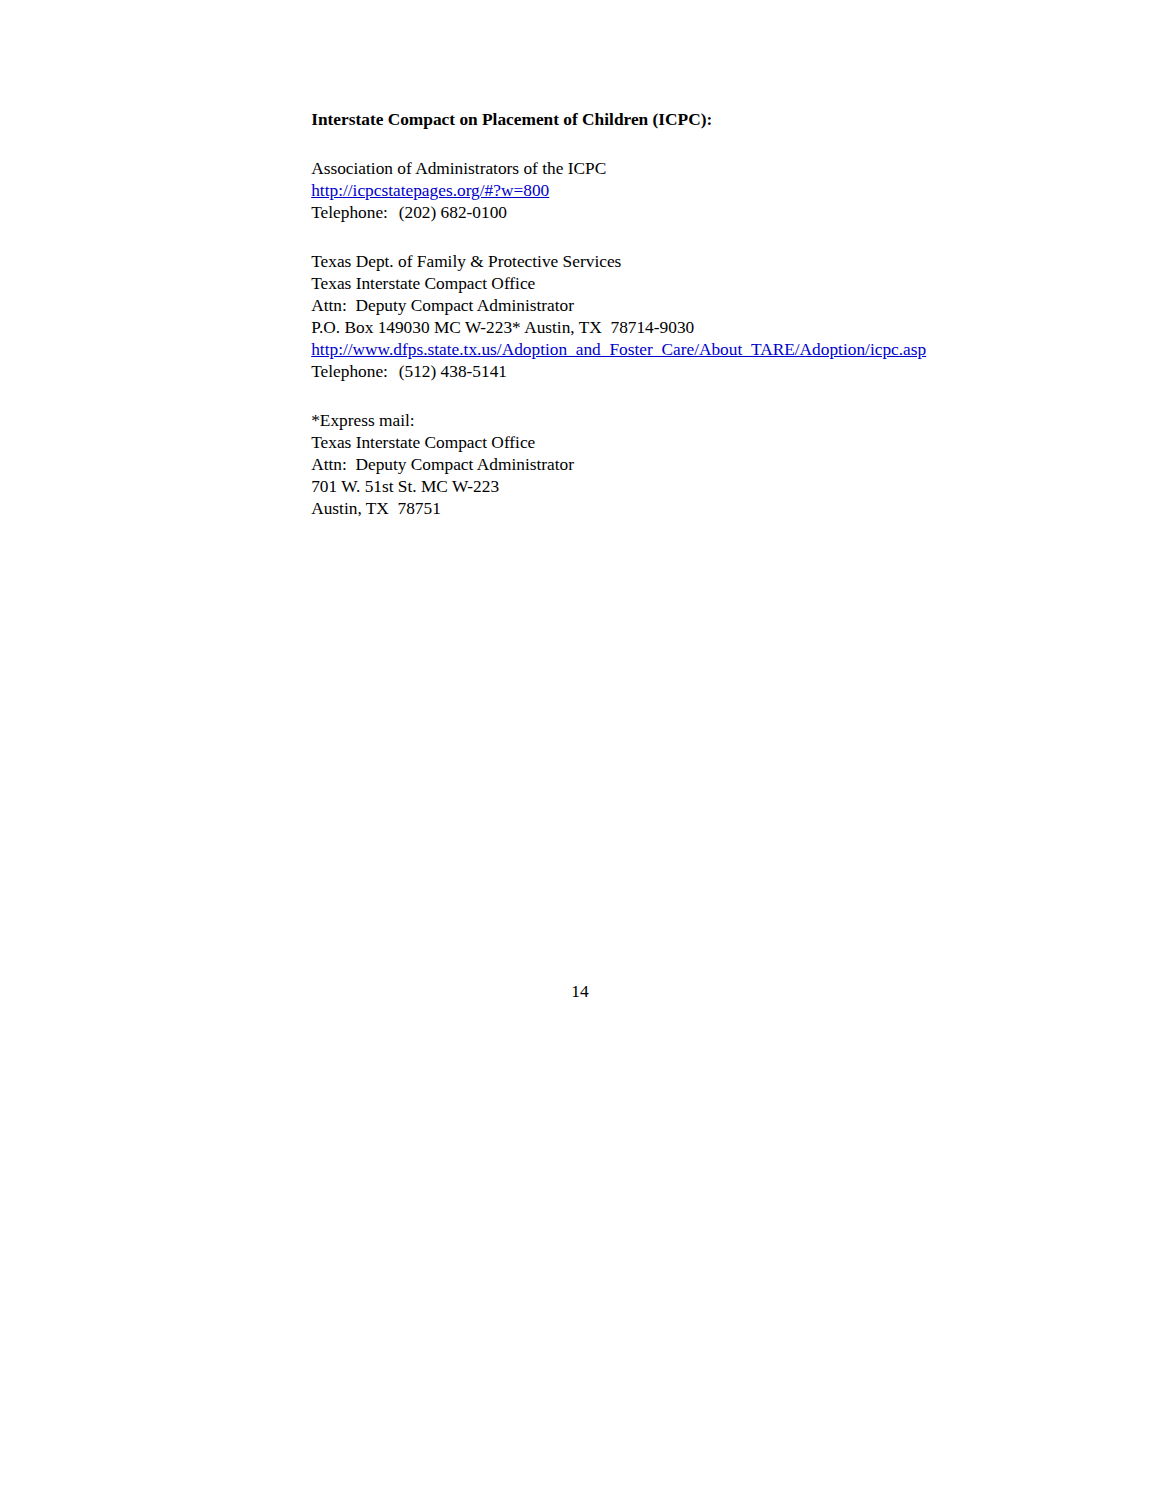Interstate Compact on Placement of Children (ICPC):
Association of Administrators of the ICPC
http://icpcstatepages.org/#?w=800
Telephone:(202) 682-0100
Texas Dept. of Family & Protective Services
Texas Interstate Compact Office
Attn: Deputy Compact Administrator
P.O. Box 149030 MC W-223* Austin, TX 78714-9030
http://www.dfps.state.tx.us/Adoption_and_Foster_Care/About_TARE/Adoption/icpc.asp
Telephone:(512) 438-5141
*Express mail:
Texas Interstate Compact Office
Attn: Deputy Compact Administrator
701 W. 51st St. MC W-223
Austin, TX 78751
14